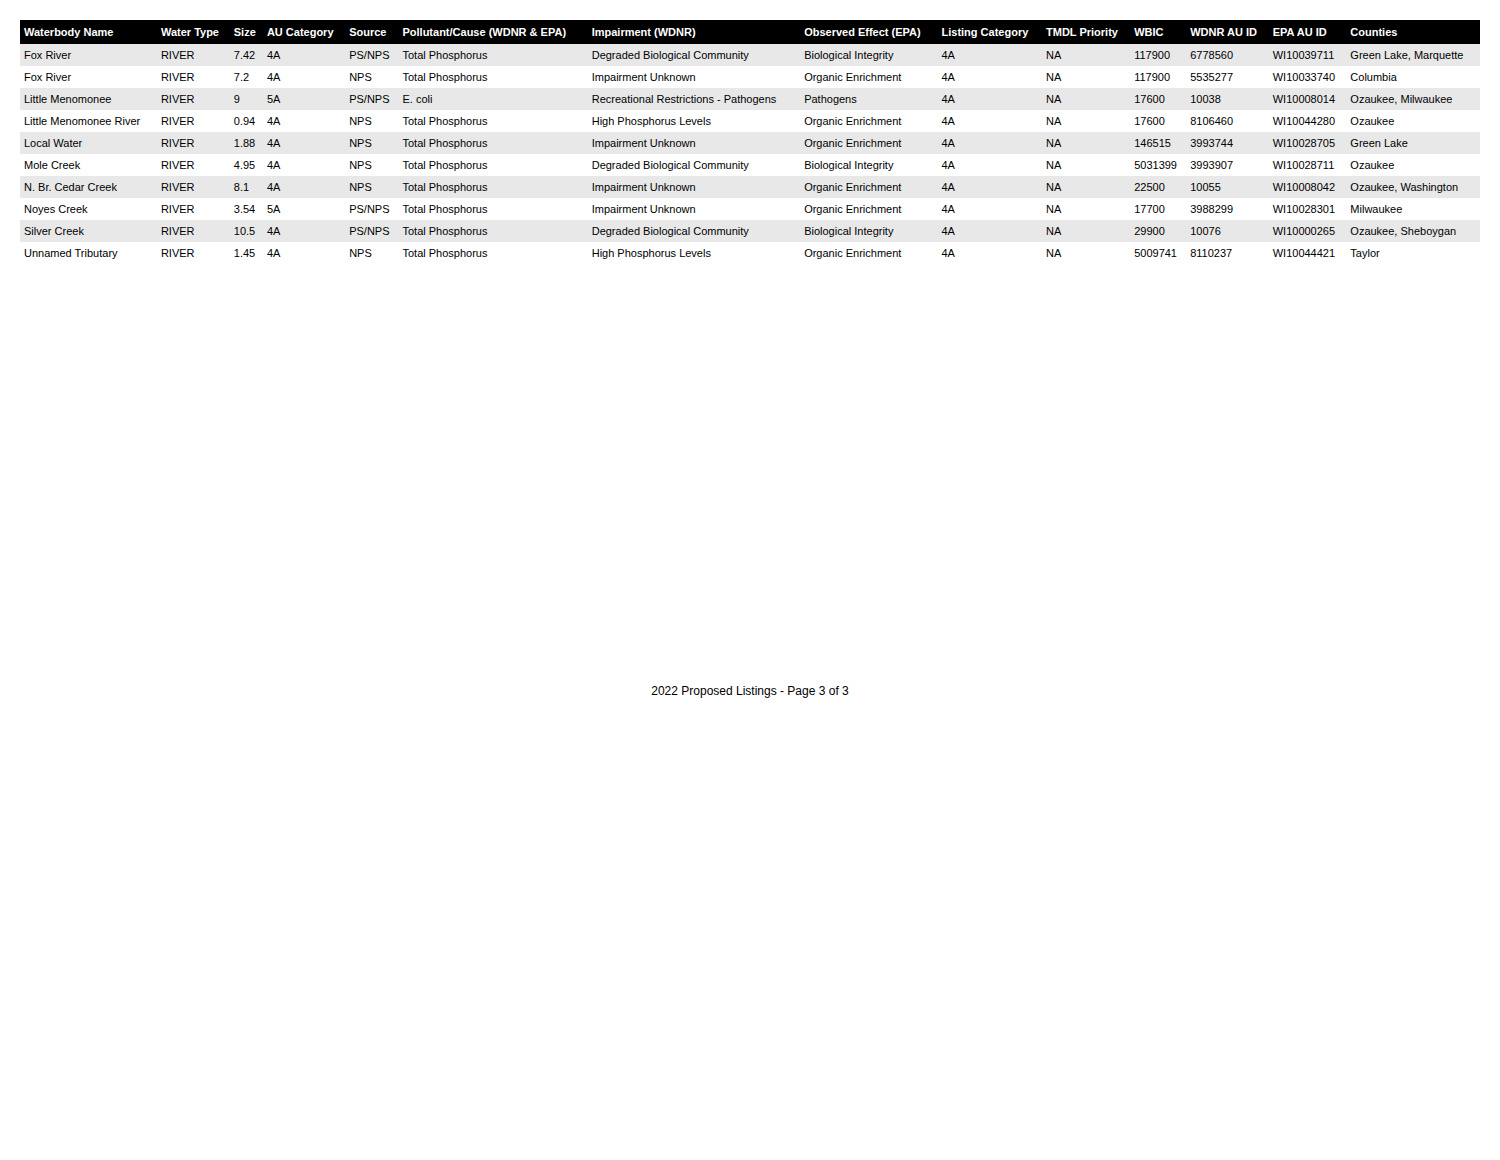| Waterbody Name | Water Type | Size | AU Category | Source | Pollutant/Cause (WDNR & EPA) | Impairment (WDNR) | Observed Effect (EPA) | Listing Category | TMDL Priority | WBIC | WDNR AU ID | EPA AU ID | Counties |
| --- | --- | --- | --- | --- | --- | --- | --- | --- | --- | --- | --- | --- | --- |
| Fox River | RIVER | 7.42 | 4A | PS/NPS | Total Phosphorus | Degraded Biological Community | Biological Integrity | 4A | NA | 117900 | 6778560 | WI10039711 | Green Lake, Marquette |
| Fox River | RIVER | 7.2 | 4A | NPS | Total Phosphorus | Impairment Unknown | Organic Enrichment | 4A | NA | 117900 | 5535277 | WI10033740 | Columbia |
| Little Menomonee | RIVER | 9 | 5A | PS/NPS | E. coli | Recreational Restrictions - Pathogens | Pathogens | 4A | NA | 17600 | 10038 | WI10008014 | Ozaukee, Milwaukee |
| Little Menomonee River | RIVER | 0.94 | 4A | NPS | Total Phosphorus | High Phosphorus Levels | Organic Enrichment | 4A | NA | 17600 | 8106460 | WI10044280 | Ozaukee |
| Local Water | RIVER | 1.88 | 4A | NPS | Total Phosphorus | Impairment Unknown | Organic Enrichment | 4A | NA | 146515 | 3993744 | WI10028705 | Green Lake |
| Mole Creek | RIVER | 4.95 | 4A | NPS | Total Phosphorus | Degraded Biological Community | Biological Integrity | 4A | NA | 5031399 | 3993907 | WI10028711 | Ozaukee |
| N. Br. Cedar Creek | RIVER | 8.1 | 4A | NPS | Total Phosphorus | Impairment Unknown | Organic Enrichment | 4A | NA | 22500 | 10055 | WI10008042 | Ozaukee, Washington |
| Noyes Creek | RIVER | 3.54 | 5A | PS/NPS | Total Phosphorus | Impairment Unknown | Organic Enrichment | 4A | NA | 17700 | 3988299 | WI10028301 | Milwaukee |
| Silver Creek | RIVER | 10.5 | 4A | PS/NPS | Total Phosphorus | Degraded Biological Community | Biological Integrity | 4A | NA | 29900 | 10076 | WI10000265 | Ozaukee, Sheboygan |
| Unnamed Tributary | RIVER | 1.45 | 4A | NPS | Total Phosphorus | High Phosphorus Levels | Organic Enrichment | 4A | NA | 5009741 | 8110237 | WI10044421 | Taylor |
2022 Proposed Listings - Page 3 of 3